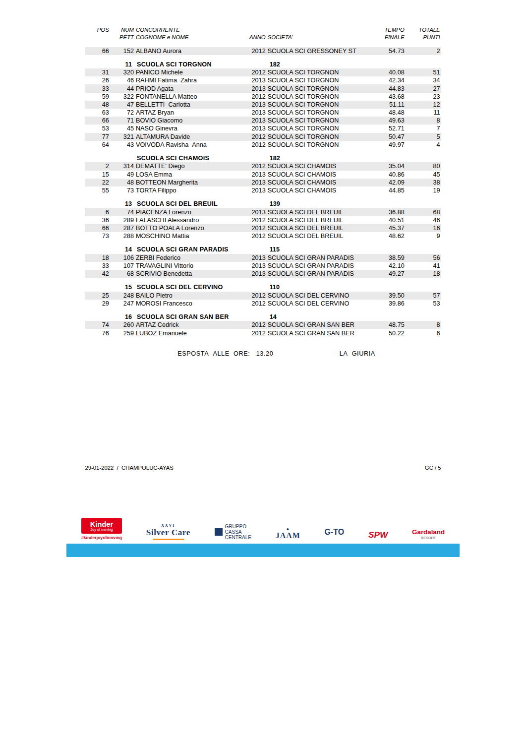| POS | NUM | CONCORRENTE | | | TEMPO | TOTALE |
| --- | --- | --- | --- | --- | --- | --- |
| | PETT | COGNOME e NOME | ANNO | SOCIETA' | FINALE | PUNTI |
| 66 | 152 | ALBANO Aurora | 2012 | SCUOLA SCI GRESSONEY ST | 54.73 | 2 |
| | 11 | SCUOLA SCI TORGNON | | 182 | | |
| 31 | 320 | PANICO Michele | 2012 | SCUOLA SCI TORGNON | 40.08 | 51 |
| 26 | 46 | RAHMI Fatima Zahra | 2013 | SCUOLA SCI TORGNON | 42.34 | 34 |
| 33 | 44 | PRIOD Agata | 2013 | SCUOLA SCI TORGNON | 44.83 | 27 |
| 59 | 322 | FONTANELLA Matteo | 2012 | SCUOLA SCI TORGNON | 43.68 | 23 |
| 48 | 47 | BELLETTI Carlotta | 2013 | SCUOLA SCI TORGNON | 51.11 | 12 |
| 63 | 72 | ARTAZ Bryan | 2013 | SCUOLA SCI TORGNON | 48.48 | 11 |
| 66 | 71 | BOVIO Giacomo | 2013 | SCUOLA SCI TORGNON | 49.63 | 8 |
| 53 | 45 | NASO Ginevra | 2013 | SCUOLA SCI TORGNON | 52.71 | 7 |
| 77 | 321 | ALTAMURA Davide | 2012 | SCUOLA SCI TORGNON | 50.47 | 5 |
| 64 | 43 | VOIVODA Ravisha Anna | 2012 | SCUOLA SCI TORGNON | 49.97 | 4 |
| | | SCUOLA SCI CHAMOIS | | 182 | | |
| 2 | 314 | DEMATTE' Diego | 2012 | SCUOLA SCI CHAMOIS | 35.04 | 80 |
| 15 | 49 | LOSA Emma | 2013 | SCUOLA SCI CHAMOIS | 40.86 | 45 |
| 22 | 48 | BOTTEON Margherita | 2013 | SCUOLA SCI CHAMOIS | 42.09 | 38 |
| 55 | 73 | TORTA Filippo | 2013 | SCUOLA SCI CHAMOIS | 44.85 | 19 |
| | 13 | SCUOLA SCI DEL BREUIL | | 139 | | |
| 6 | 74 | PIACENZA Lorenzo | 2013 | SCUOLA SCI DEL BREUIL | 36.88 | 68 |
| 36 | 289 | FALASCHI Alessandro | 2012 | SCUOLA SCI DEL BREUIL | 40.51 | 46 |
| 66 | 287 | BOTTO POALA Lorenzo | 2012 | SCUOLA SCI DEL BREUIL | 45.37 | 16 |
| 73 | 288 | MOSCHINO Mattia | 2012 | SCUOLA SCI DEL BREUIL | 48.62 | 9 |
| | 14 | SCUOLA SCI GRAN PARADIS | | 115 | | |
| 18 | 106 | ZERBI Federico | 2013 | SCUOLA SCI GRAN PARADIS | 38.59 | 56 |
| 33 | 107 | TRAVAGLINI Vittorio | 2013 | SCUOLA SCI GRAN PARADIS | 42.10 | 41 |
| 42 | 68 | SCRIVIO Benedetta | 2013 | SCUOLA SCI GRAN PARADIS | 49.27 | 18 |
| | 15 | SCUOLA SCI DEL CERVINO | | 110 | | |
| 25 | 248 | BAILO Pietro | 2012 | SCUOLA SCI DEL CERVINO | 39.50 | 57 |
| 29 | 247 | MOROSI Francesco | 2012 | SCUOLA SCI DEL CERVINO | 39.86 | 53 |
| | 16 | SCUOLA SCI GRAN SAN BER | | 14 | | |
| 74 | 260 | ARTAZ Cedrick | 2012 | SCUOLA SCI GRAN SAN BER | 48.75 | 8 |
| 76 | 259 | LUBOZ Emanuele | 2012 | SCUOLA SCI GRAN SAN BER | 50.22 | 6 |
ESPOSTA ALLE ORE: 13.20 LA GIURIA
29-01-2022 / CHAMPOLUC-AYAS GC / 5
KinderJoy of moving
#kinderjoyofmoving
XXVISilver Care
GRUPPO
CASSA
CENTRALE
▲JAAM
G-TO
SPW
GardalandRESORT